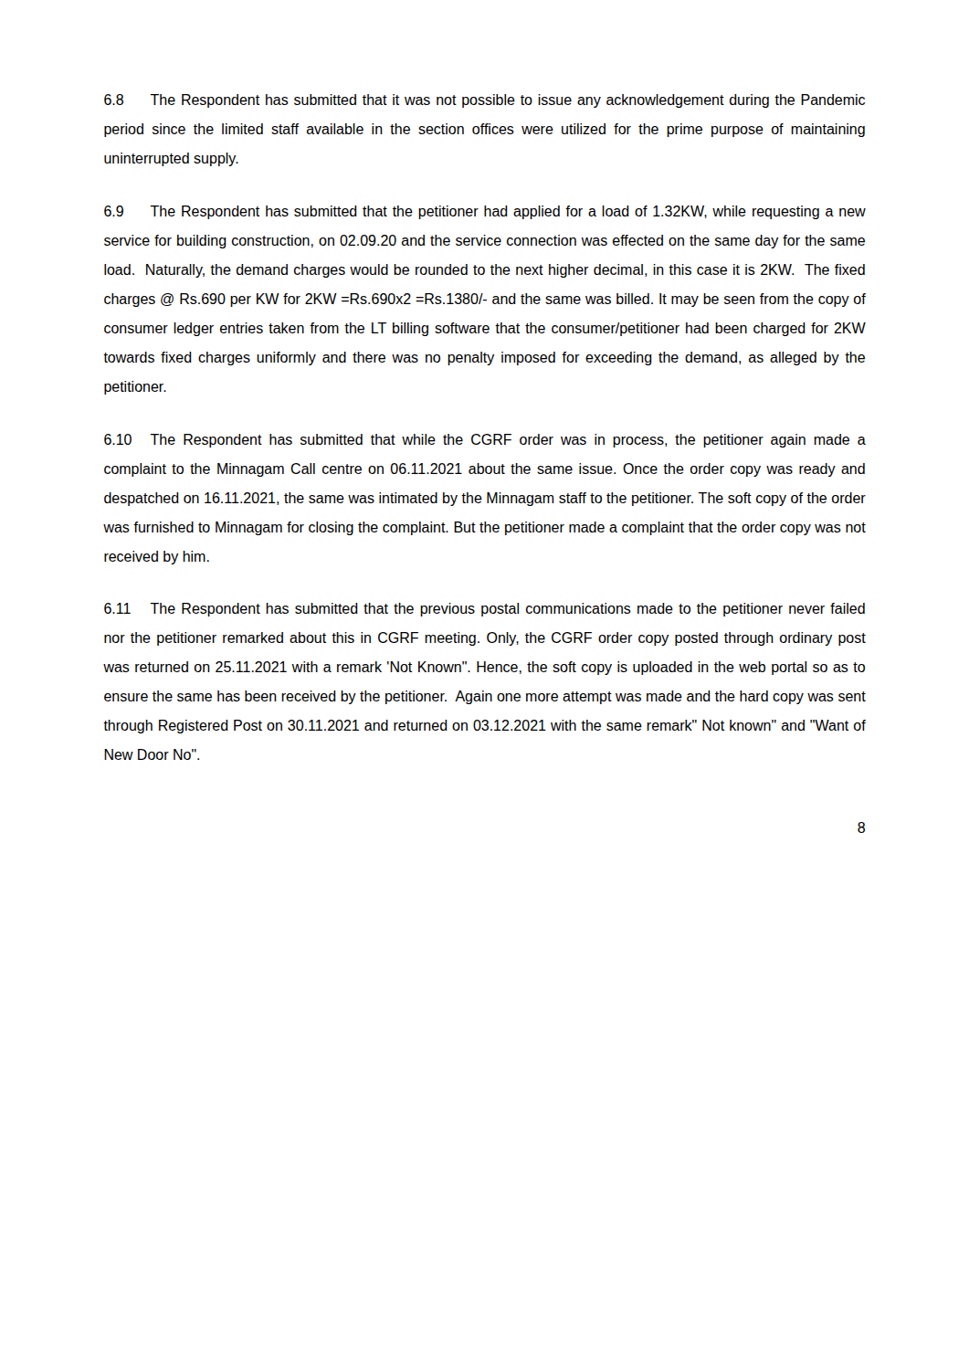6.8 The Respondent has submitted that it was not possible to issue any acknowledgement during the Pandemic period since the limited staff available in the section offices were utilized for the prime purpose of maintaining uninterrupted supply.
6.9 The Respondent has submitted that the petitioner had applied for a load of 1.32KW, while requesting a new service for building construction, on 02.09.20 and the service connection was effected on the same day for the same load. Naturally, the demand charges would be rounded to the next higher decimal, in this case it is 2KW. The fixed charges @ Rs.690 per KW for 2KW =Rs.690x2 =Rs.1380/- and the same was billed. It may be seen from the copy of consumer ledger entries taken from the LT billing software that the consumer/petitioner had been charged for 2KW towards fixed charges uniformly and there was no penalty imposed for exceeding the demand, as alleged by the petitioner.
6.10 The Respondent has submitted that while the CGRF order was in process, the petitioner again made a complaint to the Minnagam Call centre on 06.11.2021 about the same issue. Once the order copy was ready and despatched on 16.11.2021, the same was intimated by the Minnagam staff to the petitioner. The soft copy of the order was furnished to Minnagam for closing the complaint. But the petitioner made a complaint that the order copy was not received by him.
6.11 The Respondent has submitted that the previous postal communications made to the petitioner never failed nor the petitioner remarked about this in CGRF meeting. Only, the CGRF order copy posted through ordinary post was returned on 25.11.2021 with a remark 'Not Known". Hence, the soft copy is uploaded in the web portal so as to ensure the same has been received by the petitioner. Again one more attempt was made and the hard copy was sent through Registered Post on 30.11.2021 and returned on 03.12.2021 with the same remark" Not known" and "Want of New Door No".
8